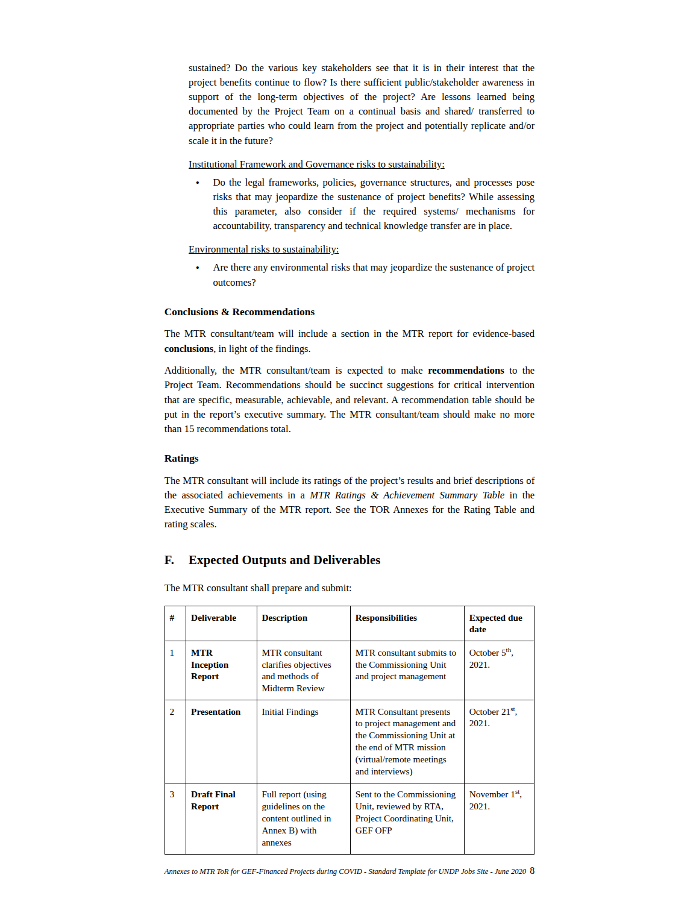sustained? Do the various key stakeholders see that it is in their interest that the project benefits continue to flow? Is there sufficient public/stakeholder awareness in support of the long-term objectives of the project? Are lessons learned being documented by the Project Team on a continual basis and shared/ transferred to appropriate parties who could learn from the project and potentially replicate and/or scale it in the future?
Institutional Framework and Governance risks to sustainability:
Do the legal frameworks, policies, governance structures, and processes pose risks that may jeopardize the sustenance of project benefits? While assessing this parameter, also consider if the required systems/ mechanisms for accountability, transparency and technical knowledge transfer are in place.
Environmental risks to sustainability:
Are there any environmental risks that may jeopardize the sustenance of project outcomes?
Conclusions & Recommendations
The MTR consultant/team will include a section in the MTR report for evidence-based conclusions, in light of the findings.
Additionally, the MTR consultant/team is expected to make recommendations to the Project Team. Recommendations should be succinct suggestions for critical intervention that are specific, measurable, achievable, and relevant. A recommendation table should be put in the report’s executive summary. The MTR consultant/team should make no more than 15 recommendations total.
Ratings
The MTR consultant will include its ratings of the project’s results and brief descriptions of the associated achievements in a MTR Ratings & Achievement Summary Table in the Executive Summary of the MTR report. See the TOR Annexes for the Rating Table and rating scales.
F. Expected Outputs and Deliverables
The MTR consultant shall prepare and submit:
| # | Deliverable | Description | Responsibilities | Expected due date |
| --- | --- | --- | --- | --- |
| 1 | MTR Inception Report | MTR consultant clarifies objectives and methods of Midterm Review | MTR consultant submits to the Commissioning Unit and project management | October 5 th , 2021. |
| 2 | Presentation | Initial Findings | MTR Consultant presents to project management and the Commissioning Unit at the end of MTR mission (virtual/remote meetings and interviews) | October 21 st , 2021. |
| 3 | Draft Final Report | Full report (using guidelines on the content outlined in Annex B) with annexes | Sent to the Commissioning Unit, reviewed by RTA, Project Coordinating Unit, GEF OFP | November 1 st , 2021. |
Annexes to MTR ToR for GEF-Financed Projects during COVID - Standard Template for UNDP Jobs Site - June 2020 8